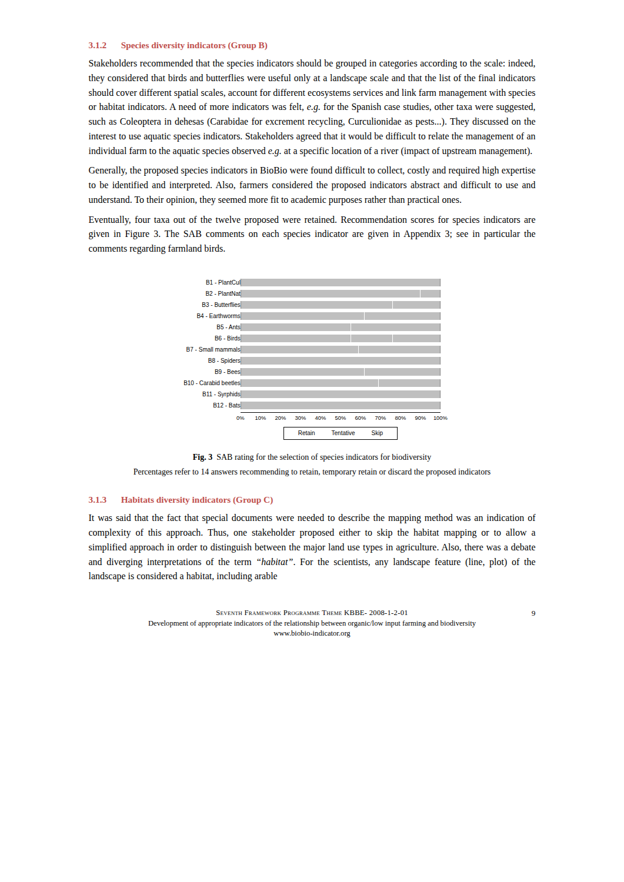3.1.2 Species diversity indicators (Group B)
Stakeholders recommended that the species indicators should be grouped in categories according to the scale: indeed, they considered that birds and butterflies were useful only at a landscape scale and that the list of the final indicators should cover different spatial scales, account for different ecosystems services and link farm management with species or habitat indicators. A need of more indicators was felt, e.g. for the Spanish case studies, other taxa were suggested, such as Coleoptera in dehesas (Carabidae for excrement recycling, Curculionidae as pests...). They discussed on the interest to use aquatic species indicators. Stakeholders agreed that it would be difficult to relate the management of an individual farm to the aquatic species observed e.g. at a specific location of a river (impact of upstream management).
Generally, the proposed species indicators in BioBio were found difficult to collect, costly and required high expertise to be identified and interpreted. Also, farmers considered the proposed indicators abstract and difficult to use and understand. To their opinion, they seemed more fit to academic purposes rather than practical ones.
Eventually, four taxa out of the twelve proposed were retained. Recommendation scores for species indicators are given in Figure 3. The SAB comments on each species indicator are given in Appendix 3; see in particular the comments regarding farmland birds.
| B1 - PlantCul | |
| B2 - PlantNat | |
| B3 - Butterflies | |
| B4 - Earthworms | |
| B5 - Ants | |
| B6 - Birds | |
| B7 - Small mammals | |
| B8 - Spiders | |
| B9 - Bees | |
| B10 - Carabid beetles | |
| B11 - Syrphids | |
| B12 - Bats | |
| | 0% 10% 20% 30% 40% 50% 60% 70% 80% 90% 100% |
| | Retain Tentative Skip |
Fig. 3 SAB rating for the selection of species indicators for biodiversity
Percentages refer to 14 answers recommending to retain, temporary retain or discard the proposed indicators
3.1.3 Habitats diversity indicators (Group C)
It was said that the fact that special documents were needed to describe the mapping method was an indication of complexity of this approach. Thus, one stakeholder proposed either to skip the habitat mapping or to allow a simplified approach in order to distinguish between the major land use types in agriculture. Also, there was a debate and diverging interpretations of the term “habitat”. For the scientists, any landscape feature (line, plot) of the landscape is considered a habitat, including arable
9
Seventh Framework Programme Theme KBBE- 2008-1-2-01
Development of appropriate indicators of the relationship between organic/low input farming and biodiversity
www.biobio-indicator.org